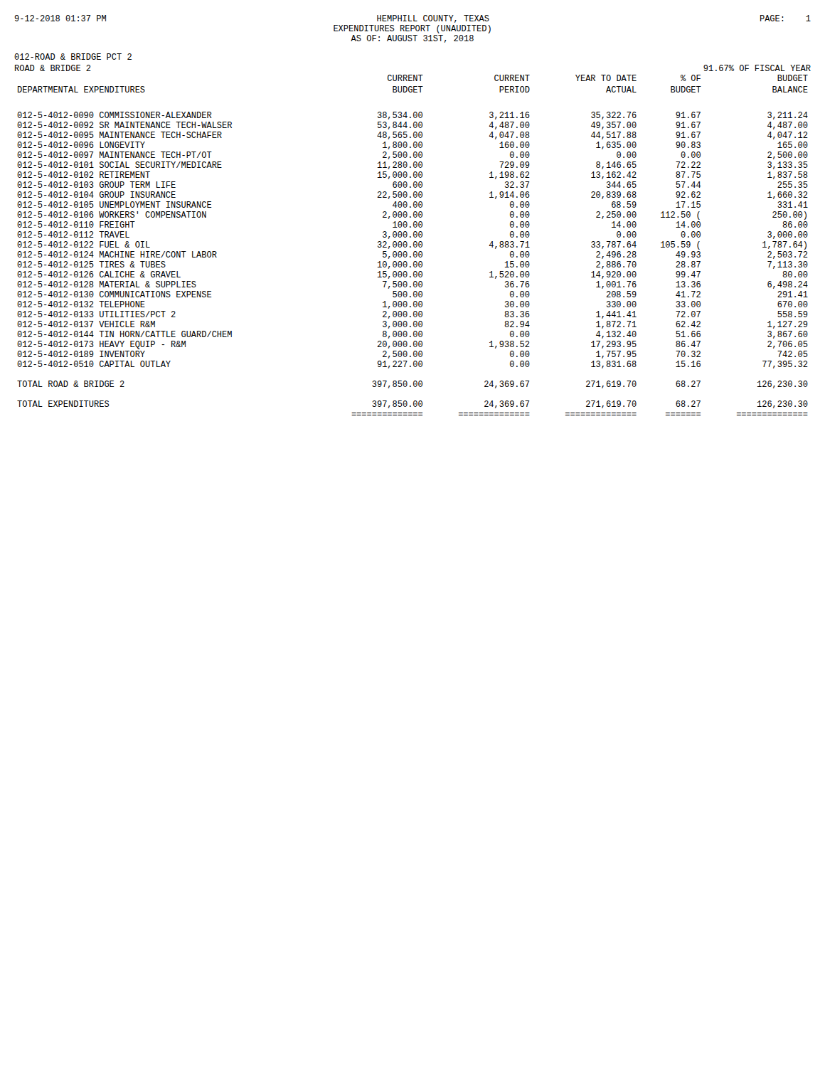9-12-2018 01:37 PM HEMPHILL COUNTY, TEXAS PAGE: 1
EXPENDITURES REPORT (UNAUDITED)
AS OF: AUGUST 31ST, 2018
012-ROAD & BRIDGE PCT 2
ROAD & BRIDGE 291.67% OF FISCAL YEAR
| | CURRENT | CURRENT | YEAR TO DATE | % OF | BUDGET |
| --- | --- | --- | --- | --- | --- |
| DEPARTMENTAL EXPENDITURES | BUDGET | PERIOD | ACTUAL | BUDGET | BALANCE |
| 012-5-4012-0090 COMMISSIONER-ALEXANDER | 38,534.00 | 3,211.16 | 35,322.76 | 91.67 | 3,211.24 |
| 012-5-4012-0092 SR MAINTENANCE TECH-WALSER | 53,844.00 | 4,487.00 | 49,357.00 | 91.67 | 4,487.00 |
| 012-5-4012-0095 MAINTENANCE TECH-SCHAFER | 48,565.00 | 4,047.08 | 44,517.88 | 91.67 | 4,047.12 |
| 012-5-4012-0096 LONGEVITY | 1,800.00 | 160.00 | 1,635.00 | 90.83 | 165.00 |
| 012-5-4012-0097 MAINTENANCE TECH-PT/OT | 2,500.00 | 0.00 | 0.00 | 0.00 | 2,500.00 |
| 012-5-4012-0101 SOCIAL SECURITY/MEDICARE | 11,280.00 | 729.09 | 8,146.65 | 72.22 | 3,133.35 |
| 012-5-4012-0102 RETIREMENT | 15,000.00 | 1,198.62 | 13,162.42 | 87.75 | 1,837.58 |
| 012-5-4012-0103 GROUP TERM LIFE | 600.00 | 32.37 | 344.65 | 57.44 | 255.35 |
| 012-5-4012-0104 GROUP INSURANCE | 22,500.00 | 1,914.06 | 20,839.68 | 92.62 | 1,660.32 |
| 012-5-4012-0105 UNEMPLOYMENT INSURANCE | 400.00 | 0.00 | 68.59 | 17.15 | 331.41 |
| 012-5-4012-0106 WORKERS' COMPENSATION | 2,000.00 | 0.00 | 2,250.00 | 112.50 ( | 250.00) |
| 012-5-4012-0110 FREIGHT | 100.00 | 0.00 | 14.00 | 14.00 | 86.00 |
| 012-5-4012-0112 TRAVEL | 3,000.00 | 0.00 | 0.00 | 0.00 | 3,000.00 |
| 012-5-4012-0122 FUEL & OIL | 32,000.00 | 4,883.71 | 33,787.64 | 105.59 ( | 1,787.64) |
| 012-5-4012-0124 MACHINE HIRE/CONT LABOR | 5,000.00 | 0.00 | 2,496.28 | 49.93 | 2,503.72 |
| 012-5-4012-0125 TIRES & TUBES | 10,000.00 | 15.00 | 2,886.70 | 28.87 | 7,113.30 |
| 012-5-4012-0126 CALICHE & GRAVEL | 15,000.00 | 1,520.00 | 14,920.00 | 99.47 | 80.00 |
| 012-5-4012-0128 MATERIAL & SUPPLIES | 7,500.00 | 36.76 | 1,001.76 | 13.36 | 6,498.24 |
| 012-5-4012-0130 COMMUNICATIONS EXPENSE | 500.00 | 0.00 | 208.59 | 41.72 | 291.41 |
| 012-5-4012-0132 TELEPHONE | 1,000.00 | 30.00 | 330.00 | 33.00 | 670.00 |
| 012-5-4012-0133 UTILITIES/PCT 2 | 2,000.00 | 83.36 | 1,441.41 | 72.07 | 558.59 |
| 012-5-4012-0137 VEHICLE R&M | 3,000.00 | 82.94 | 1,872.71 | 62.42 | 1,127.29 |
| 012-5-4012-0144 TIN HORN/CATTLE GUARD/CHEM | 8,000.00 | 0.00 | 4,132.40 | 51.66 | 3,867.60 |
| 012-5-4012-0173 HEAVY EQUIP - R&M | 20,000.00 | 1,938.52 | 17,293.95 | 86.47 | 2,706.05 |
| 012-5-4012-0189 INVENTORY | 2,500.00 | 0.00 | 1,757.95 | 70.32 | 742.05 |
| 012-5-4012-0510 CAPITAL OUTLAY | 91,227.00 | 0.00 | 13,831.68 | 15.16 | 77,395.32 |
| TOTAL ROAD & BRIDGE 2 | 397,850.00 | 24,369.67 | 271,619.70 | 68.27 | 126,230.30 |
| TOTAL EXPENDITURES | 397,850.00 | 24,369.67 | 271,619.70 | 68.27 | 126,230.30 |
| | ============== | ============== | ============== | ======= | ============== |